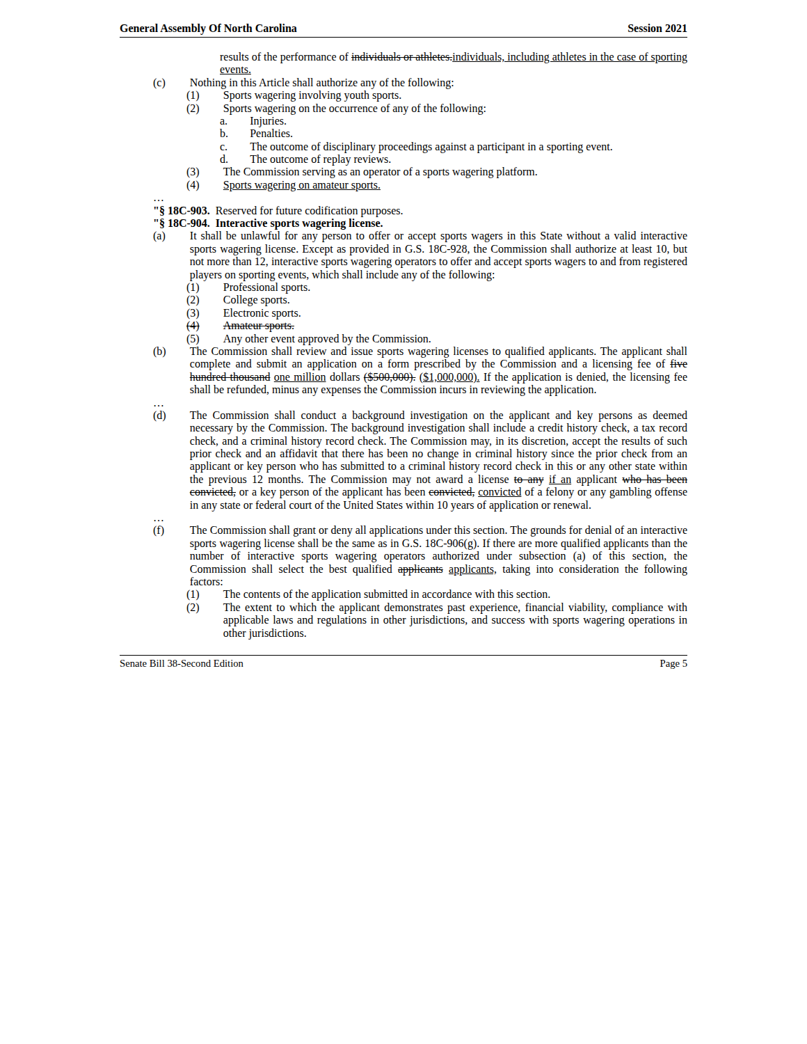General Assembly Of North Carolina
Session 2021
results of the performance of individuals or athletes.individuals, including athletes in the case of sporting events.
(c)
Nothing in this Article shall authorize any of the following:
(1)
Sports wagering involving youth sports.
(2)
Sports wagering on the occurrence of any of the following:
a.
Injuries.
b.
Penalties.
c.
The outcome of disciplinary proceedings against a participant in a sporting event.
d.
The outcome of replay reviews.
(3)
The Commission serving as an operator of a sports wagering platform.
(4)
Sports wagering on amateur sports.
…
"§ 18C-903. Reserved for future codification purposes.
"§ 18C-904. Interactive sports wagering license.
(a)
It shall be unlawful for any person to offer or accept sports wagers in this State without a valid interactive sports wagering license. Except as provided in G.S. 18C-928, the Commission shall authorize at least 10, but not more than 12, interactive sports wagering operators to offer and accept sports wagers to and from registered players on sporting events, which shall include any of the following:
(1)
Professional sports.
(2)
College sports.
(3)
Electronic sports.
(4)
Amateur sports.
(5)
Any other event approved by the Commission.
(b)
The Commission shall review and issue sports wagering licenses to qualified applicants. The applicant shall complete and submit an application on a form prescribed by the Commission and a licensing fee of five hundred thousand one million dollars ($500,000). ($1,000,000). If the application is denied, the licensing fee shall be refunded, minus any expenses the Commission incurs in reviewing the application.
…
(d)
The Commission shall conduct a background investigation on the applicant and key persons as deemed necessary by the Commission. The background investigation shall include a credit history check, a tax record check, and a criminal history record check. The Commission may, in its discretion, accept the results of such prior check and an affidavit that there has been no change in criminal history since the prior check from an applicant or key person who has submitted to a criminal history record check in this or any other state within the previous 12 months. The Commission may not award a license to any if an applicant who has been convicted, or a key person of the applicant has been convicted, convicted of a felony or any gambling offense in any state or federal court of the United States within 10 years of application or renewal.
…
(f)
The Commission shall grant or deny all applications under this section. The grounds for denial of an interactive sports wagering license shall be the same as in G.S. 18C-906(g). If there are more qualified applicants than the number of interactive sports wagering operators authorized under subsection (a) of this section, the Commission shall select the best qualified applicants applicants, taking into consideration the following factors:
(1)
The contents of the application submitted in accordance with this section.
(2)
The extent to which the applicant demonstrates past experience, financial viability, compliance with applicable laws and regulations in other jurisdictions, and success with sports wagering operations in other jurisdictions.
Senate Bill 38-Second Edition
Page 5